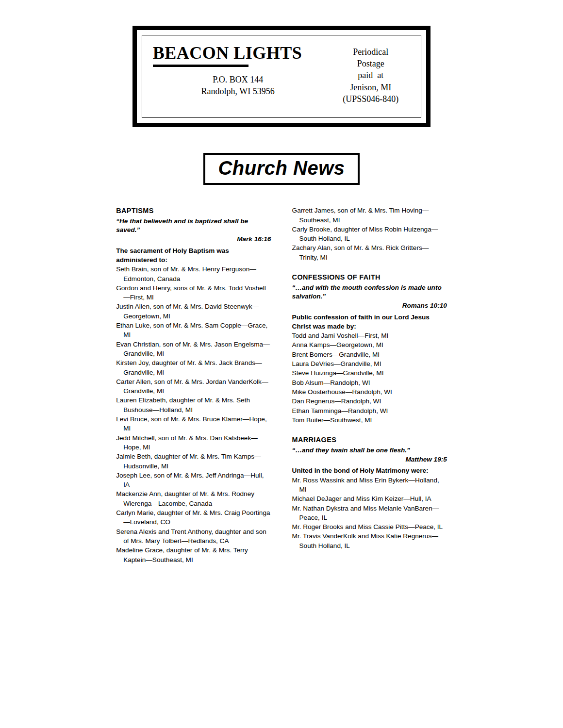BEACON LIGHTS
P.O. BOX 144
Randolph, WI 53956
Periodical
Postage
paid at
Jenison, MI
(UPSS046-840)
Church News
BAPTISMS
“He that believeth and is baptized shall be saved.”
Mark 16:16
The sacrament of Holy Baptism was administered to:
Seth Brain, son of Mr. & Mrs. Henry Ferguson—Edmonton, Canada
Gordon and Henry, sons of Mr. & Mrs. Todd Voshell—First, MI
Justin Allen, son of Mr. & Mrs. David Steenwyk—Georgetown, MI
Ethan Luke, son of Mr. & Mrs. Sam Copple—Grace, MI
Evan Christian, son of Mr. & Mrs. Jason Engelsma—Grandville, MI
Kirsten Joy, daughter of Mr. & Mrs. Jack Brands—Grandville, MI
Carter Allen, son of Mr. & Mrs. Jordan VanderKolk—Grandville, MI
Lauren Elizabeth, daughter of Mr. & Mrs. Seth Bushouse—Holland, MI
Levi Bruce, son of Mr. & Mrs. Bruce Klamer—Hope, MI
Jedd Mitchell, son of Mr. & Mrs. Dan Kalsbeek—Hope, MI
Jaimie Beth, daughter of Mr. & Mrs. Tim Kamps—Hudsonville, MI
Joseph Lee, son of Mr. & Mrs. Jeff Andringa—Hull, IA
Mackenzie Ann, daughter of Mr. & Mrs. Rodney Wierenga—Lacombe, Canada
Carlyn Marie, daughter of Mr. & Mrs. Craig Poortinga—Loveland, CO
Serena Alexis and Trent Anthony, daughter and son of Mrs. Mary Tolbert—Redlands, CA
Madeline Grace, daughter of Mr. & Mrs. Terry Kaptein—Southeast, MI
Garrett James, son of Mr. & Mrs. Tim Hoving—Southeast, MI
Carly Brooke, daughter of Miss Robin Huizenga—South Holland, IL
Zachary Alan, son of Mr. & Mrs. Rick Gritters—Trinity, MI
CONFESSIONS OF FAITH
“…and with the mouth confession is made unto salvation.”
Romans 10:10
Public confession of faith in our Lord Jesus Christ was made by:
Todd and Jami Voshell—First, MI
Anna Kamps—Georgetown, MI
Brent Bomers—Grandville, MI
Laura DeVries—Grandville, MI
Steve Huizinga—Grandville, MI
Bob Alsum—Randolph, WI
Mike Oosterhouse—Randolph, WI
Dan Regnerus—Randolph, WI
Ethan Tamminga—Randolph, WI
Tom Buiter—Southwest, MI
MARRIAGES
“…and they twain shall be one flesh.”
Matthew 19:5
United in the bond of Holy Matrimony were:
Mr. Ross Wassink and Miss Erin Bykerk—Holland, MI
Michael DeJager and Miss Kim Keizer—Hull, IA
Mr. Nathan Dykstra and Miss Melanie VanBaren—Peace, IL
Mr. Roger Brooks and Miss Cassie Pitts—Peace, IL
Mr. Travis VanderKolk and Miss Katie Regnerus—South Holland, IL